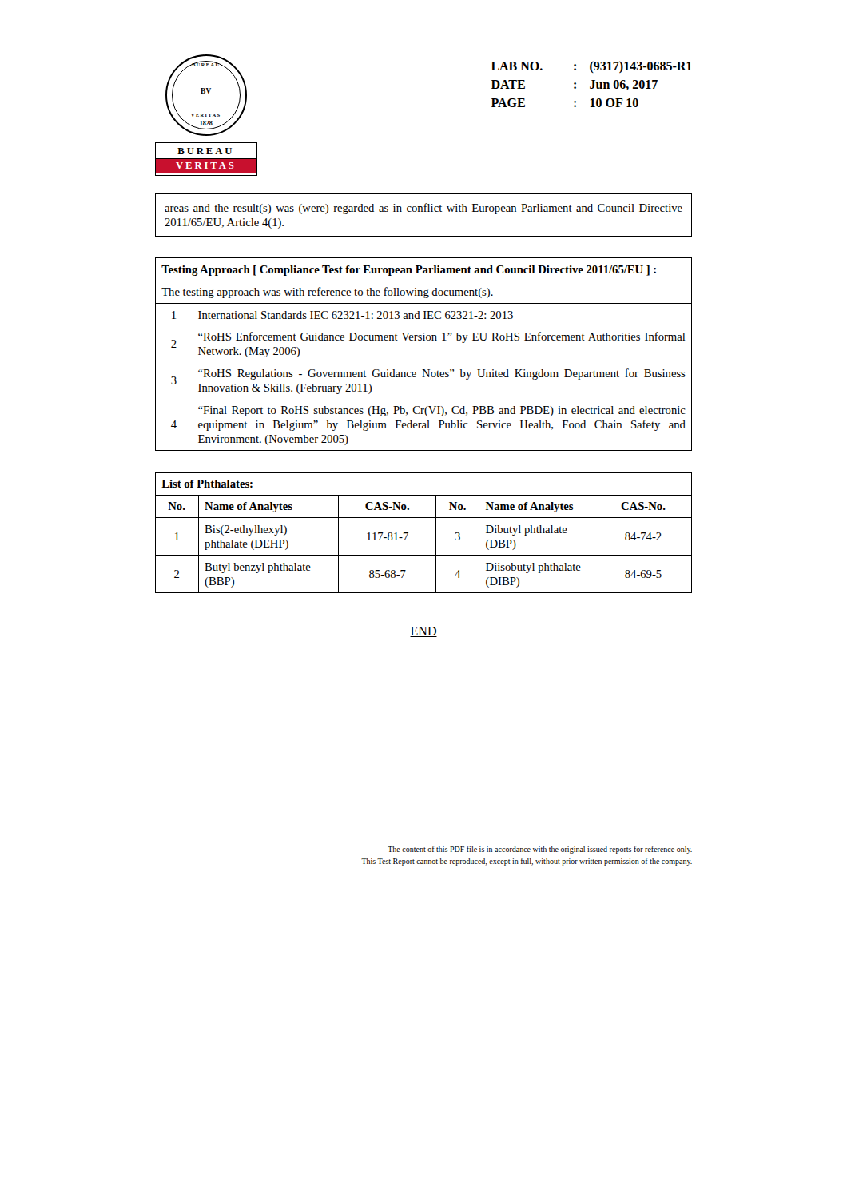BUREAU
BV
VERITAS
1828
BUREAU
VERITAS
| LAB NO. | : | (9317)143-0685-R1 |
| DATE | : | Jun 06, 2017 |
| PAGE | : | 10 OF 10 |
areas and the result(s) was (were) regarded as in conflict with European Parliament and Council Directive 2011/65/EU, Article 4(1).
| Testing Approach [ Compliance Test for European Parliament and Council Directive 2011/65/EU ] : |
| The testing approach was with reference to the following document(s). |
| 1 | International Standards IEC 62321-1: 2013 and IEC 62321-2: 2013 |
| 2 | “RoHS Enforcement Guidance Document Version 1” by EU RoHS Enforcement Authorities Informal Network. (May 2006) |
| 3 | “RoHS Regulations - Government Guidance Notes” by United Kingdom Department for Business Innovation & Skills. (February 2011) |
| 4 | “Final Report to RoHS substances (Hg, Pb, Cr(VI), Cd, PBB and PBDE) in electrical and electronic equipment in Belgium” by Belgium Federal Public Service Health, Food Chain Safety and Environment. (November 2005) |
| List of Phthalates: |
| No. | Name of Analytes | CAS-No. | No. | Name of Analytes | CAS-No. |
| 1 | Bis(2-ethylhexyl) phthalate (DEHP) | 117-81-7 | 3 | Dibutyl phthalate (DBP) | 84-74-2 |
| 2 | Butyl benzyl phthalate (BBP) | 85-68-7 | 4 | Diisobutyl phthalate (DIBP) | 84-69-5 |
END
The content of this PDF file is in accordance with the original issued reports for reference only.
This Test Report cannot be reproduced, except in full, without prior written permission of the company.